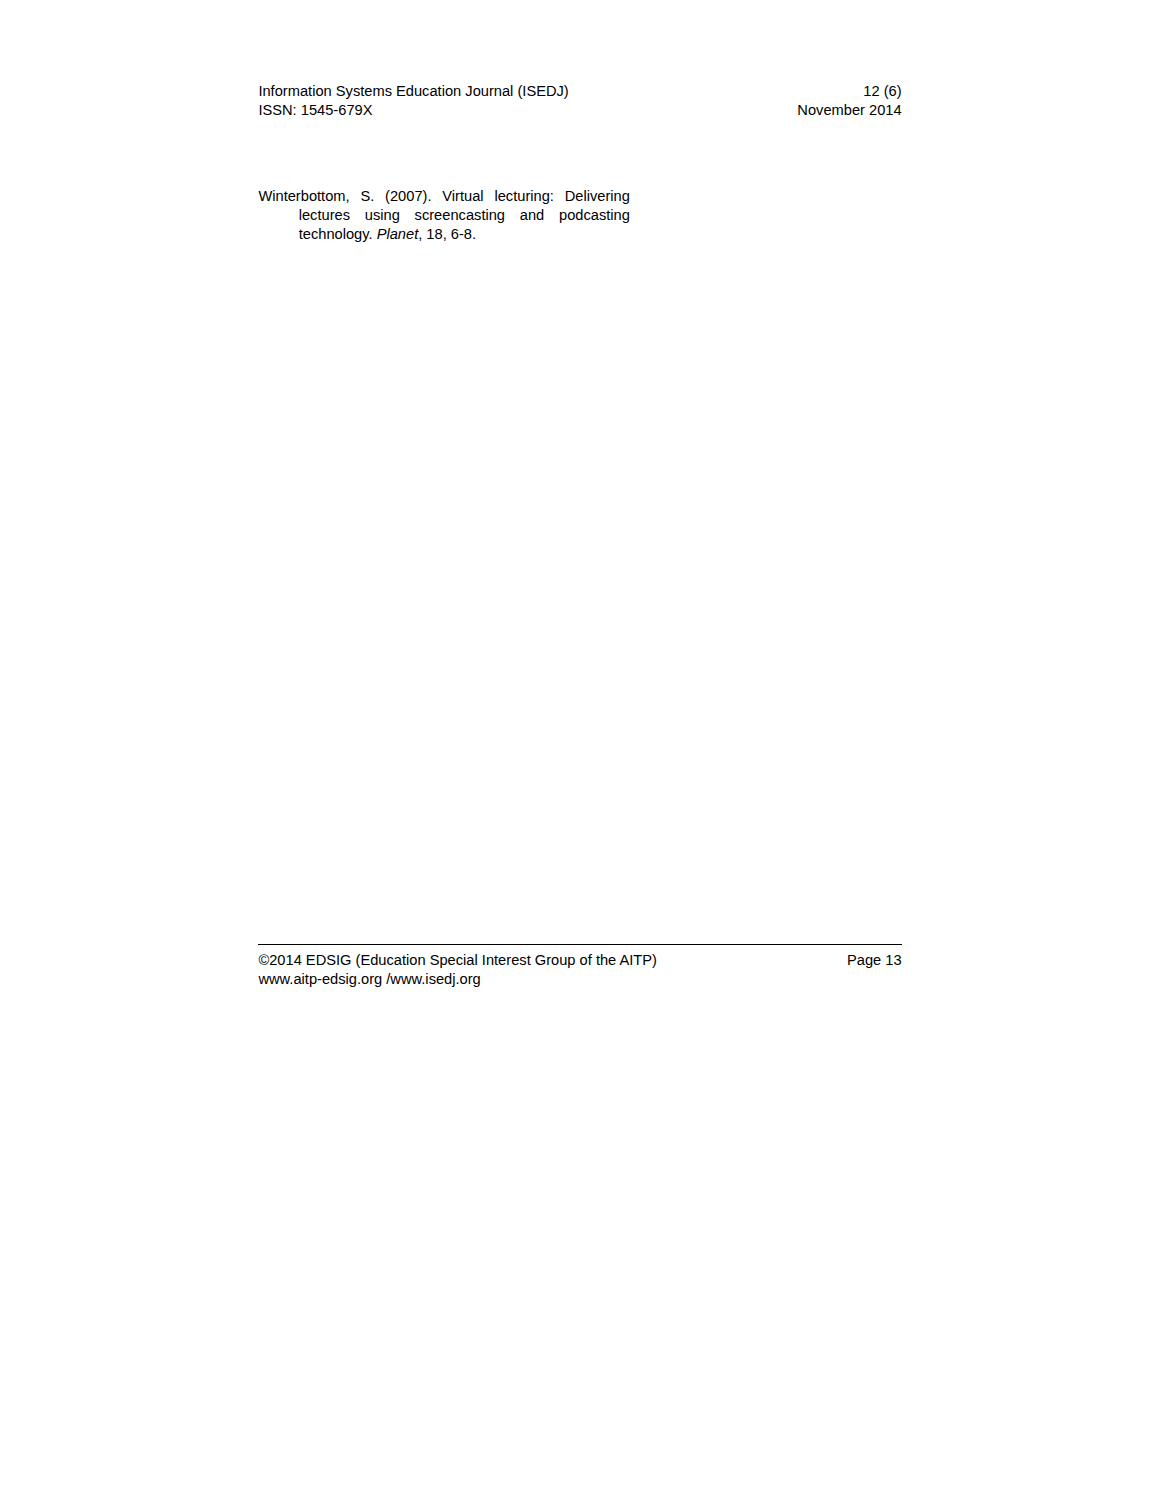Information Systems Education Journal (ISEDJ)
ISSN: 1545-679X
12 (6)
November 2014
Winterbottom, S. (2007). Virtual lecturing: Delivering lectures using screencasting and podcasting technology. Planet, 18, 6-8.
©2014 EDSIG (Education Special Interest Group of the AITP)
www.aitp-edsig.org /www.isedj.org
Page 13